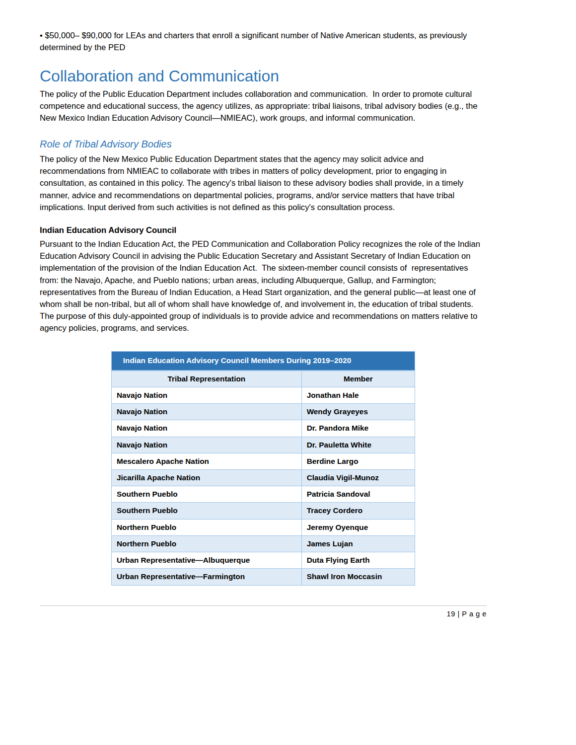• $50,000– $90,000 for LEAs and charters that enroll a significant number of Native American students, as previously determined by the PED
Collaboration and Communication
The policy of the Public Education Department includes collaboration and communication. In order to promote cultural competence and educational success, the agency utilizes, as appropriate: tribal liaisons, tribal advisory bodies (e.g., the New Mexico Indian Education Advisory Council—NMIEAC), work groups, and informal communication.
Role of Tribal Advisory Bodies
The policy of the New Mexico Public Education Department states that the agency may solicit advice and recommendations from NMIEAC to collaborate with tribes in matters of policy development, prior to engaging in consultation, as contained in this policy. The agency's tribal liaison to these advisory bodies shall provide, in a timely manner, advice and recommendations on departmental policies, programs, and/or service matters that have tribal implications. Input derived from such activities is not defined as this policy's consultation process.
Indian Education Advisory Council
Pursuant to the Indian Education Act, the PED Communication and Collaboration Policy recognizes the role of the Indian Education Advisory Council in advising the Public Education Secretary and Assistant Secretary of Indian Education on implementation of the provision of the Indian Education Act. The sixteen-member council consists of representatives from: the Navajo, Apache, and Pueblo nations; urban areas, including Albuquerque, Gallup, and Farmington; representatives from the Bureau of Indian Education, a Head Start organization, and the general public—at least one of whom shall be non-tribal, but all of whom shall have knowledge of, and involvement in, the education of tribal students. The purpose of this duly-appointed group of individuals is to provide advice and recommendations on matters relative to agency policies, programs, and services.
Indian Education Advisory Council Members During 2019–2020
| Tribal Representation | Member |
| --- | --- |
| Navajo Nation | Jonathan Hale |
| Navajo Nation | Wendy Grayeyes |
| Navajo Nation | Dr. Pandora Mike |
| Navajo Nation | Dr. Pauletta White |
| Mescalero Apache Nation | Berdine Largo |
| Jicarilla Apache Nation | Claudia Vigil-Munoz |
| Southern Pueblo | Patricia Sandoval |
| Southern Pueblo | Tracey Cordero |
| Northern Pueblo | Jeremy Oyenque |
| Northern Pueblo | James Lujan |
| Urban Representative—Albuquerque | Duta Flying Earth |
| Urban Representative—Farmington | Shawl Iron Moccasin |
19 | P a g e